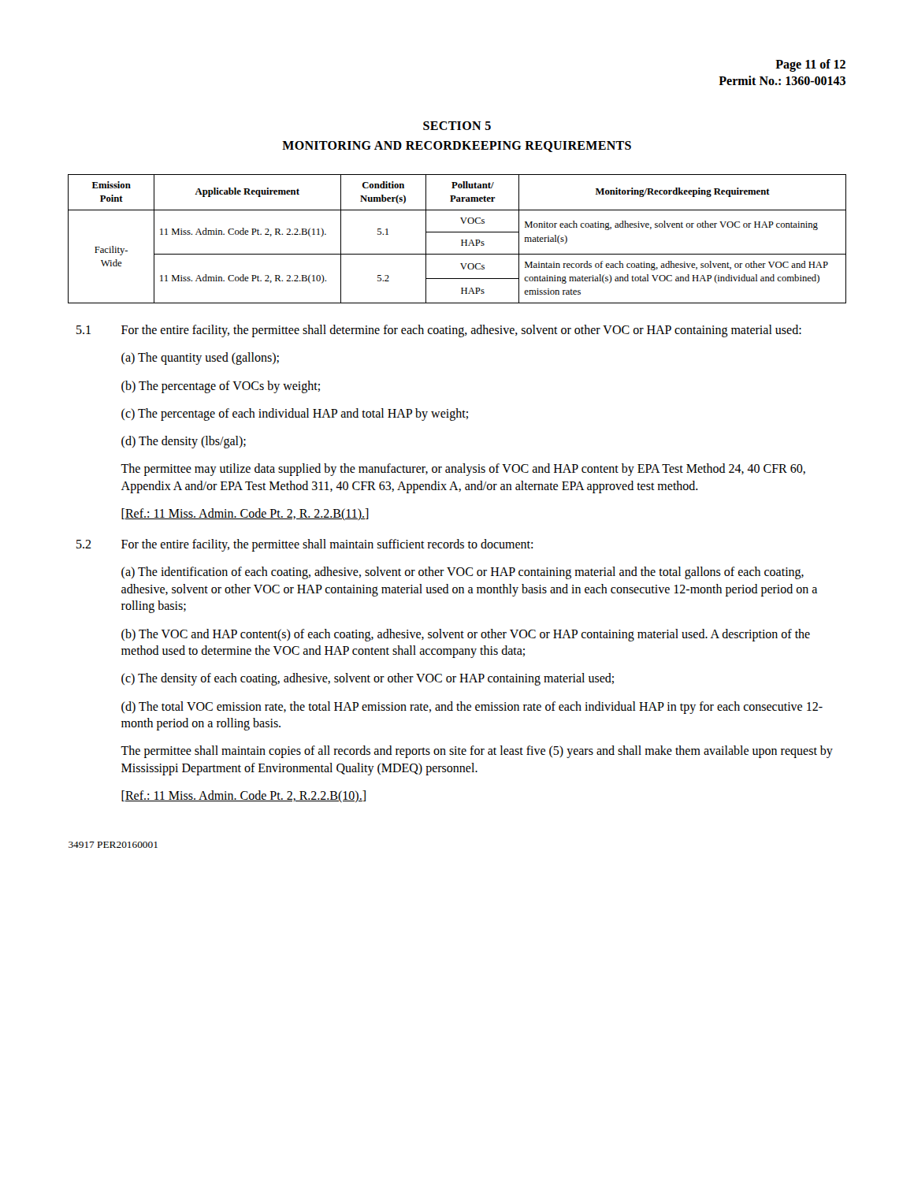Page 11 of 12
Permit No.: 1360-00143
SECTION 5
MONITORING AND RECORDKEEPING REQUIREMENTS
| Emission Point | Applicable Requirement | Condition Number(s) | Pollutant/ Parameter | Monitoring/Recordkeeping Requirement |
| --- | --- | --- | --- | --- |
| Facility- Wide | 11 Miss. Admin. Code Pt. 2, R. 2.2.B(11). | 5.1 | VOCs | Monitor each coating, adhesive, solvent or other VOC or HAP containing material(s) |
| HAPs |
| 11 Miss. Admin. Code Pt. 2, R. 2.2.B(10). | 5.2 | VOCs | Maintain records of each coating, adhesive, solvent, or other VOC and HAP containing material(s) and total VOC and HAP (individual and combined) emission rates |
| HAPs |
5.1
For the entire facility, the permittee shall determine for each coating, adhesive, solvent or other VOC or HAP containing material used:
(a) The quantity used (gallons);
(b) The percentage of VOCs by weight;
(c) The percentage of each individual HAP and total HAP by weight;
(d) The density (lbs/gal);
The permittee may utilize data supplied by the manufacturer, or analysis of VOC and HAP content by EPA Test Method 24, 40 CFR 60, Appendix A and/or EPA Test Method 311, 40 CFR 63, Appendix A, and/or an alternate EPA approved test method.
[Ref.: 11 Miss. Admin. Code Pt. 2, R. 2.2.B(11).]
5.2
For the entire facility, the permittee shall maintain sufficient records to document:
(a) The identification of each coating, adhesive, solvent or other VOC or HAP containing material and the total gallons of each coating, adhesive, solvent or other VOC or HAP containing material used on a monthly basis and in each consecutive 12-month period period on a rolling basis;
(b) The VOC and HAP content(s) of each coating, adhesive, solvent or other VOC or HAP containing material used. A description of the method used to determine the VOC and HAP content shall accompany this data;
(c) The density of each coating, adhesive, solvent or other VOC or HAP containing material used;
(d) The total VOC emission rate, the total HAP emission rate, and the emission rate of each individual HAP in tpy for each consecutive 12-month period on a rolling basis.
The permittee shall maintain copies of all records and reports on site for at least five (5) years and shall make them available upon request by Mississippi Department of Environmental Quality (MDEQ) personnel.
[Ref.: 11 Miss. Admin. Code Pt. 2, R.2.2.B(10).]
34917 PER20160001